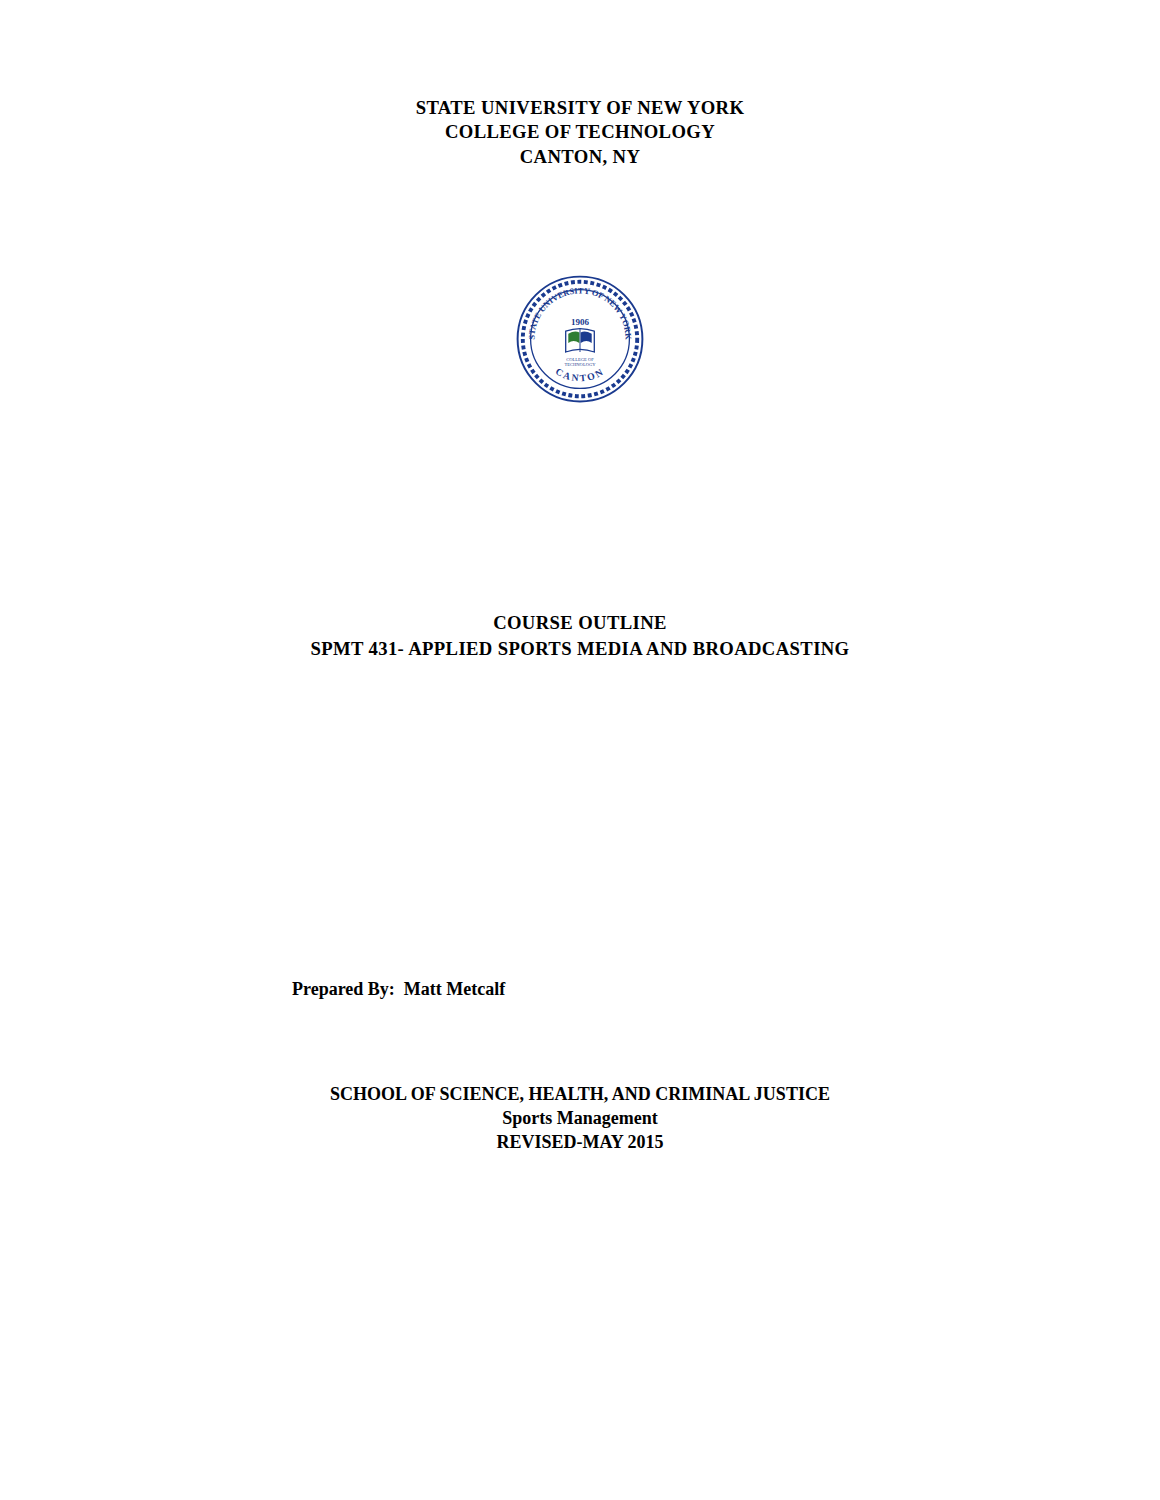STATE UNIVERSITY OF NEW YORK
COLLEGE OF TECHNOLOGY
CANTON, NY
COURSE OUTLINE
SPMT 431- APPLIED SPORTS MEDIA AND BROADCASTING
Prepared By: Matt Metcalf
SCHOOL OF SCIENCE, HEALTH, AND CRIMINAL JUSTICE
Sports Management
REVISED-MAY 2015